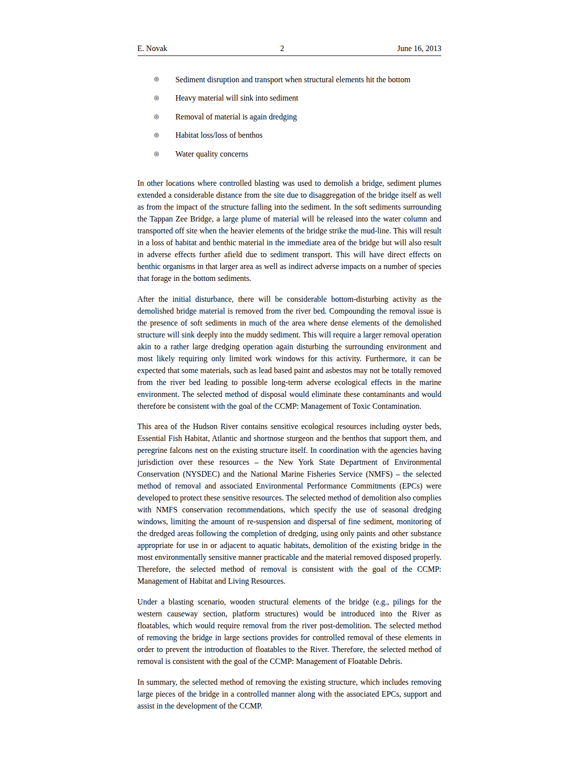E. Novak 2 June 16, 2013
Sediment disruption and transport when structural elements hit the bottom
Heavy material will sink into sediment
Removal of material is again dredging
Habitat loss/loss of benthos
Water quality concerns
In other locations where controlled blasting was used to demolish a bridge, sediment plumes extended a considerable distance from the site due to disaggregation of the bridge itself as well as from the impact of the structure falling into the sediment. In the soft sediments surrounding the Tappan Zee Bridge, a large plume of material will be released into the water column and transported off site when the heavier elements of the bridge strike the mud-line. This will result in a loss of habitat and benthic material in the immediate area of the bridge but will also result in adverse effects further afield due to sediment transport. This will have direct effects on benthic organisms in that larger area as well as indirect adverse impacts on a number of species that forage in the bottom sediments.
After the initial disturbance, there will be considerable bottom-disturbing activity as the demolished bridge material is removed from the river bed. Compounding the removal issue is the presence of soft sediments in much of the area where dense elements of the demolished structure will sink deeply into the muddy sediment. This will require a larger removal operation akin to a rather large dredging operation again disturbing the surrounding environment and most likely requiring only limited work windows for this activity. Furthermore, it can be expected that some materials, such as lead based paint and asbestos may not be totally removed from the river bed leading to possible long-term adverse ecological effects in the marine environment. The selected method of disposal would eliminate these contaminants and would therefore be consistent with the goal of the CCMP: Management of Toxic Contamination.
This area of the Hudson River contains sensitive ecological resources including oyster beds, Essential Fish Habitat, Atlantic and shortnose sturgeon and the benthos that support them, and peregrine falcons nest on the existing structure itself. In coordination with the agencies having jurisdiction over these resources – the New York State Department of Environmental Conservation (NYSDEC) and the National Marine Fisheries Service (NMFS) – the selected method of removal and associated Environmental Performance Commitments (EPCs) were developed to protect these sensitive resources. The selected method of demolition also complies with NMFS conservation recommendations, which specify the use of seasonal dredging windows, limiting the amount of re-suspension and dispersal of fine sediment, monitoring of the dredged areas following the completion of dredging, using only paints and other substance appropriate for use in or adjacent to aquatic habitats, demolition of the existing bridge in the most environmentally sensitive manner practicable and the material removed disposed properly. Therefore, the selected method of removal is consistent with the goal of the CCMP: Management of Habitat and Living Resources.
Under a blasting scenario, wooden structural elements of the bridge (e.g., pilings for the western causeway section, platform structures) would be introduced into the River as floatables, which would require removal from the river post-demolition. The selected method of removing the bridge in large sections provides for controlled removal of these elements in order to prevent the introduction of floatables to the River. Therefore, the selected method of removal is consistent with the goal of the CCMP: Management of Floatable Debris.
In summary, the selected method of removing the existing structure, which includes removing large pieces of the bridge in a controlled manner along with the associated EPCs, support and assist in the development of the CCMP.